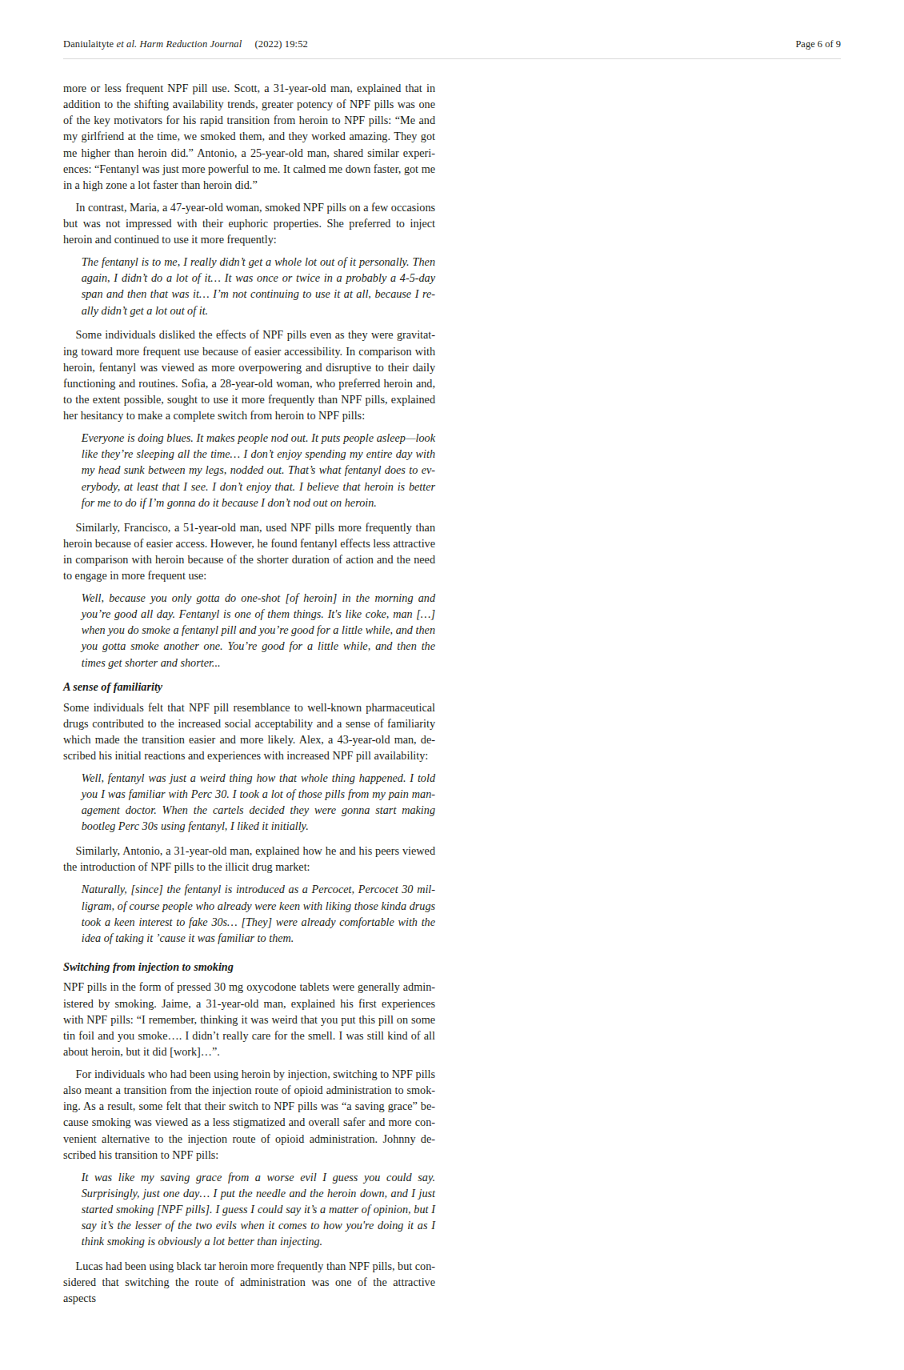Daniulaityte et al. Harm Reduction Journal (2022) 19:52
Page 6 of 9
more or less frequent NPF pill use. Scott, a 31-year-old man, explained that in addition to the shifting availability trends, greater potency of NPF pills was one of the key motivators for his rapid transition from heroin to NPF pills: “Me and my girlfriend at the time, we smoked them, and they worked amazing. They got me higher than heroin did.” Antonio, a 25-year-old man, shared similar experiences: “Fentanyl was just more powerful to me. It calmed me down faster, got me in a high zone a lot faster than heroin did.”
In contrast, Maria, a 47-year-old woman, smoked NPF pills on a few occasions but was not impressed with their euphoric properties. She preferred to inject heroin and continued to use it more frequently:
The fentanyl is to me, I really didn’t get a whole lot out of it personally. Then again, I didn’t do a lot of it… It was once or twice in a probably a 4-5-day span and then that was it… I’m not continuing to use it at all, because I really didn’t get a lot out of it.
Some individuals disliked the effects of NPF pills even as they were gravitating toward more frequent use because of easier accessibility. In comparison with heroin, fentanyl was viewed as more overpowering and disruptive to their daily functioning and routines. Sofia, a 28-year-old woman, who preferred heroin and, to the extent possible, sought to use it more frequently than NPF pills, explained her hesitancy to make a complete switch from heroin to NPF pills:
Everyone is doing blues. It makes people nod out. It puts people asleep—look like they’re sleeping all the time… I don’t enjoy spending my entire day with my head sunk between my legs, nodded out. That’s what fentanyl does to everybody, at least that I see. I don’t enjoy that. I believe that heroin is better for me to do if I’m gonna do it because I don’t nod out on heroin.
Similarly, Francisco, a 51-year-old man, used NPF pills more frequently than heroin because of easier access. However, he found fentanyl effects less attractive in comparison with heroin because of the shorter duration of action and the need to engage in more frequent use:
Well, because you only gotta do one-shot [of heroin] in the morning and you’re good all day. Fentanyl is one of them things. It's like coke, man […] when you do smoke a fentanyl pill and you’re good for a little while, and then you gotta smoke another one. You’re good for a little while, and then the times get shorter and shorter...
A sense of familiarity
Some individuals felt that NPF pill resemblance to well-known pharmaceutical drugs contributed to the increased social acceptability and a sense of familiarity which made the transition easier and more likely. Alex, a 43-year-old man, described his initial reactions and experiences with increased NPF pill availability:
Well, fentanyl was just a weird thing how that whole thing happened. I told you I was familiar with Perc 30. I took a lot of those pills from my pain management doctor. When the cartels decided they were gonna start making bootleg Perc 30s using fentanyl, I liked it initially.
Similarly, Antonio, a 31-year-old man, explained how he and his peers viewed the introduction of NPF pills to the illicit drug market:
Naturally, [since] the fentanyl is introduced as a Percocet, Percocet 30 milligram, of course people who already were keen with liking those kinda drugs took a keen interest to fake 30s… [They] were already comfortable with the idea of taking it ’cause it was familiar to them.
Switching from injection to smoking
NPF pills in the form of pressed 30 mg oxycodone tablets were generally administered by smoking. Jaime, a 31-year-old man, explained his first experiences with NPF pills: “I remember, thinking it was weird that you put this pill on some tin foil and you smoke…. I didn’t really care for the smell. I was still kind of all about heroin, but it did [work]…”.
For individuals who had been using heroin by injection, switching to NPF pills also meant a transition from the injection route of opioid administration to smoking. As a result, some felt that their switch to NPF pills was “a saving grace” because smoking was viewed as a less stigmatized and overall safer and more convenient alternative to the injection route of opioid administration. Johnny described his transition to NPF pills:
It was like my saving grace from a worse evil I guess you could say. Surprisingly, just one day… I put the needle and the heroin down, and I just started smoking [NPF pills]. I guess I could say it’s a matter of opinion, but I say it’s the lesser of the two evils when it comes to how you're doing it as I think smoking is obviously a lot better than injecting.
Lucas had been using black tar heroin more frequently than NPF pills, but considered that switching the route of administration was one of the attractive aspects